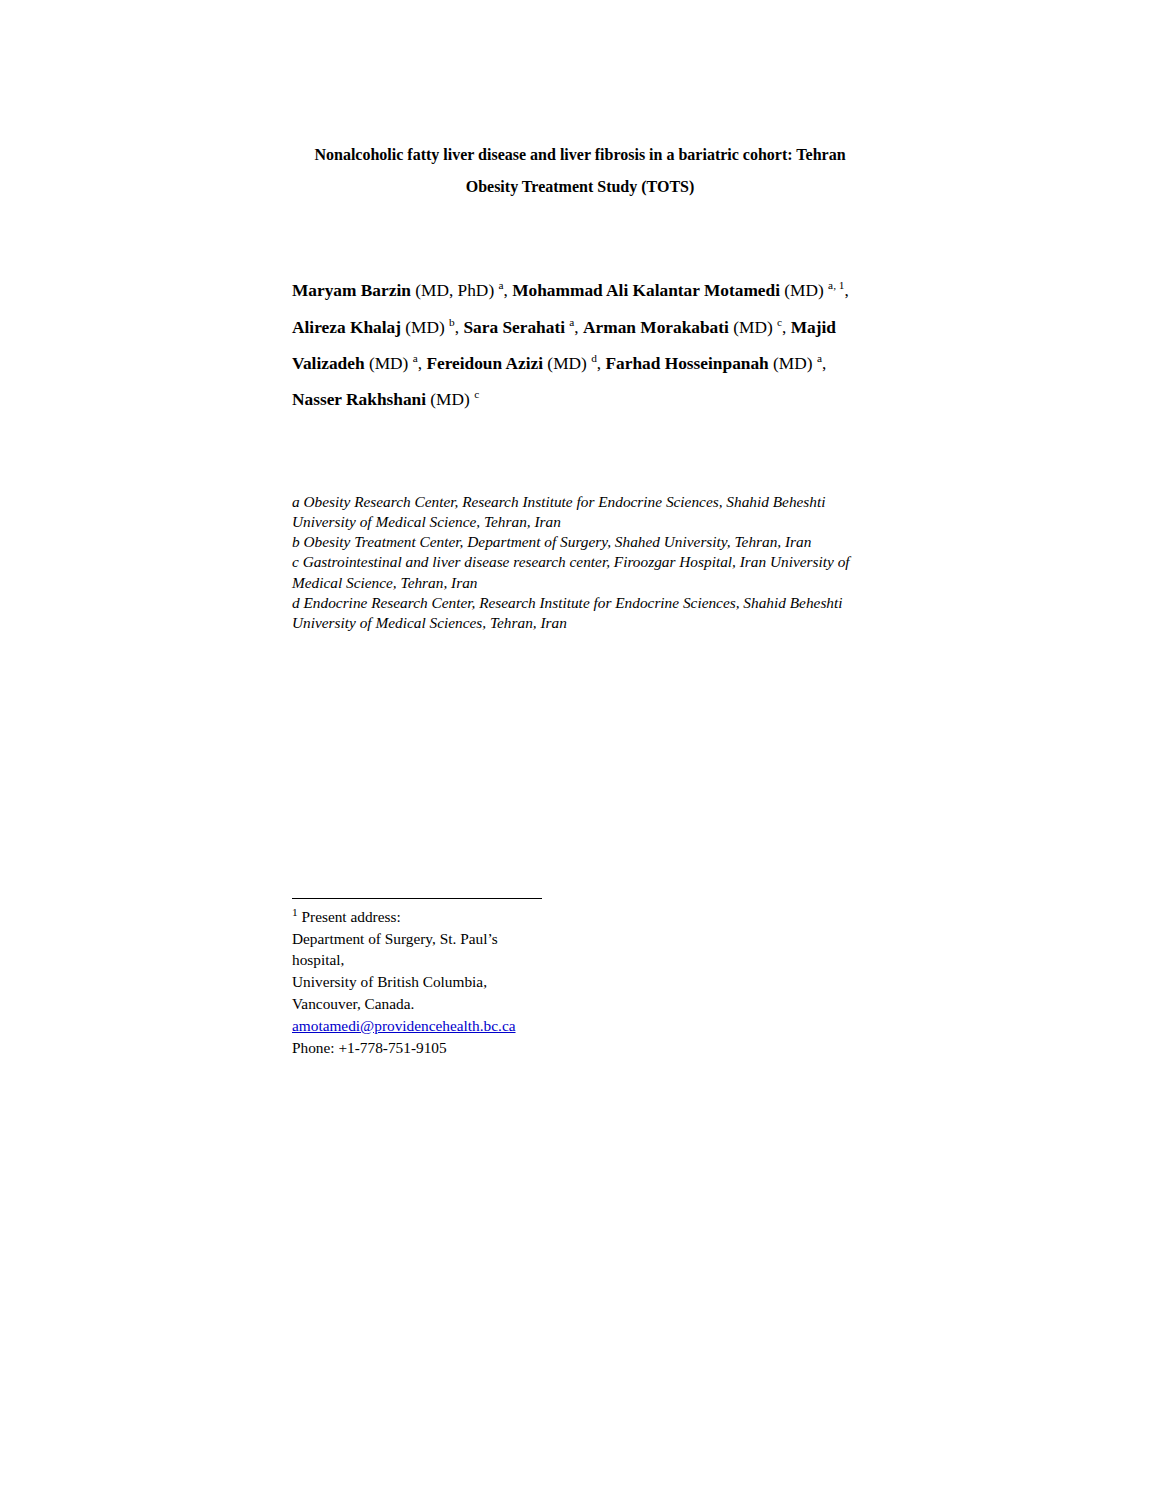Nonalcoholic fatty liver disease and liver fibrosis in a bariatric cohort: Tehran Obesity Treatment Study (TOTS)
Maryam Barzin (MD, PhD) a, Mohammad Ali Kalantar Motamedi (MD) a, 1, Alireza Khalaj (MD) b, Sara Serahati a, Arman Morakabati (MD) c, Majid Valizadeh (MD) a, Fereidoun Azizi (MD) d, Farhad Hosseinpanah (MD) a, Nasser Rakhshani (MD) c
a Obesity Research Center, Research Institute for Endocrine Sciences, Shahid Beheshti University of Medical Science, Tehran, Iran
b Obesity Treatment Center, Department of Surgery, Shahed University, Tehran, Iran
c Gastrointestinal and liver disease research center, Firoozgar Hospital, Iran University of Medical Science, Tehran, Iran
d Endocrine Research Center, Research Institute for Endocrine Sciences, Shahid Beheshti University of Medical Sciences, Tehran, Iran
1 Present address:
Department of Surgery, St. Paul’s hospital,
University of British Columbia,
Vancouver, Canada.
amotamedi@providencehealth.bc.ca
Phone: +1-778-751-9105